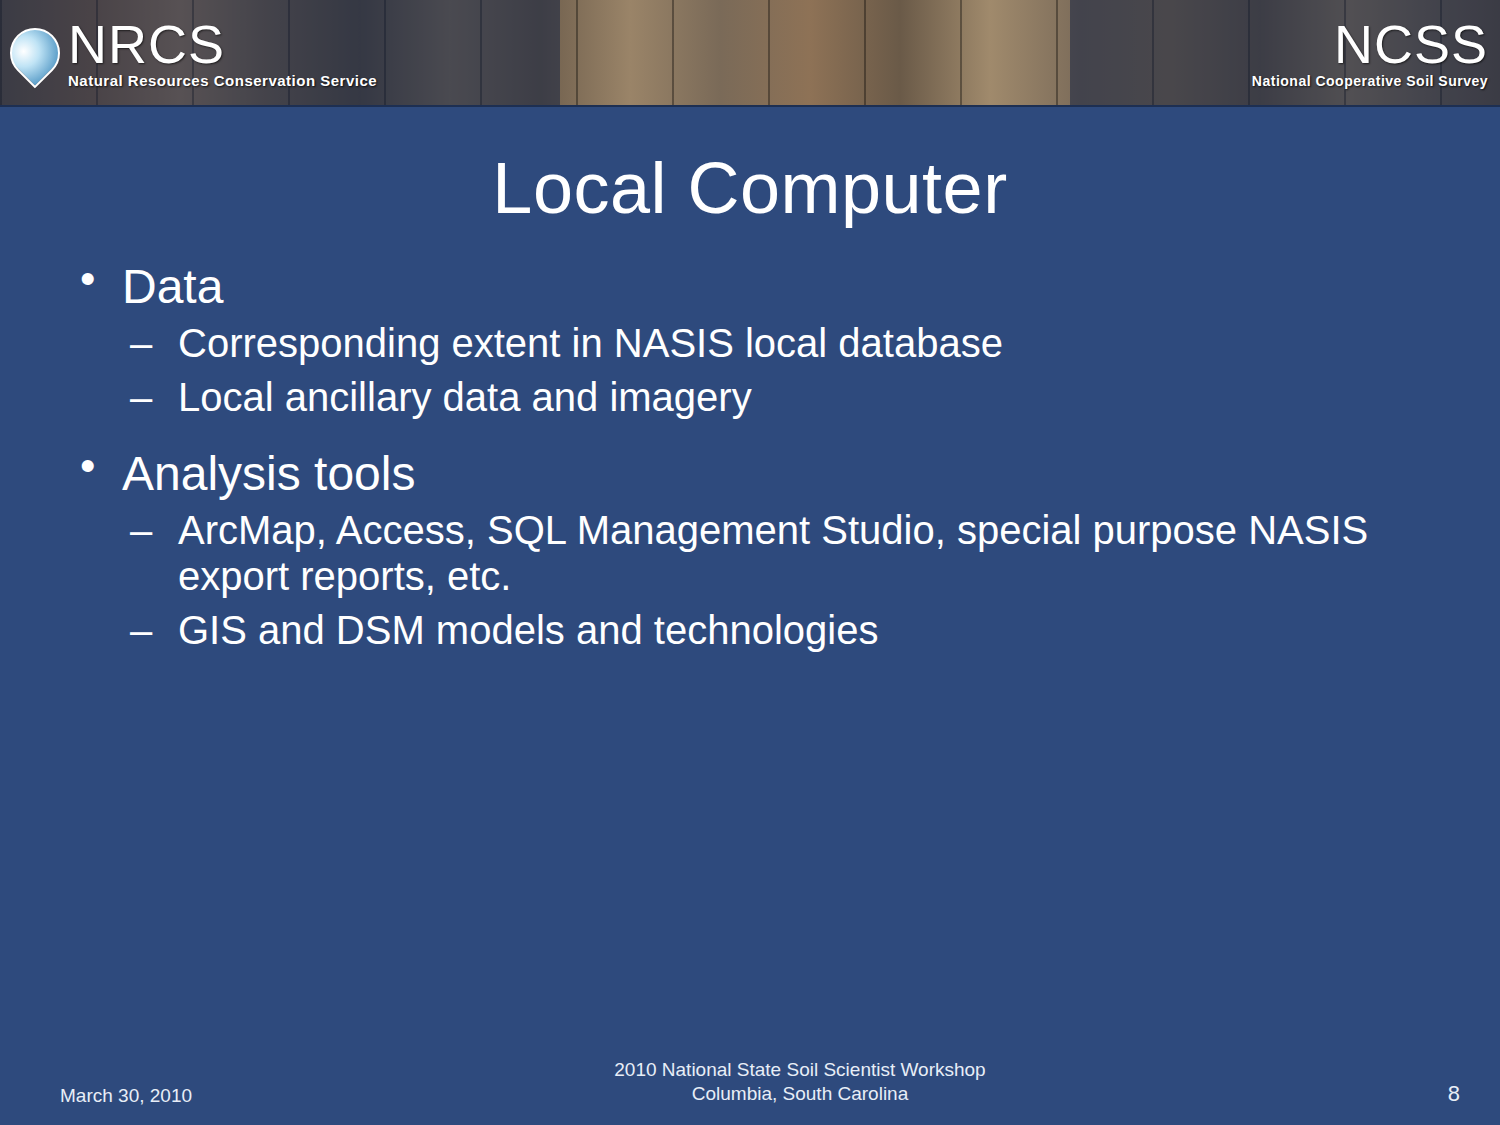NRCS Natural Resources Conservation Service
NCSS National Cooperative Soil Survey
Local Computer
Data
Corresponding extent in NASIS local database
Local ancillary data and imagery
Analysis tools
ArcMap, Access, SQL Management Studio, special purpose NASIS export reports, etc.
GIS and DSM models and technologies
March 30, 2010
2010 National State Soil Scientist Workshop
Columbia, South Carolina
8